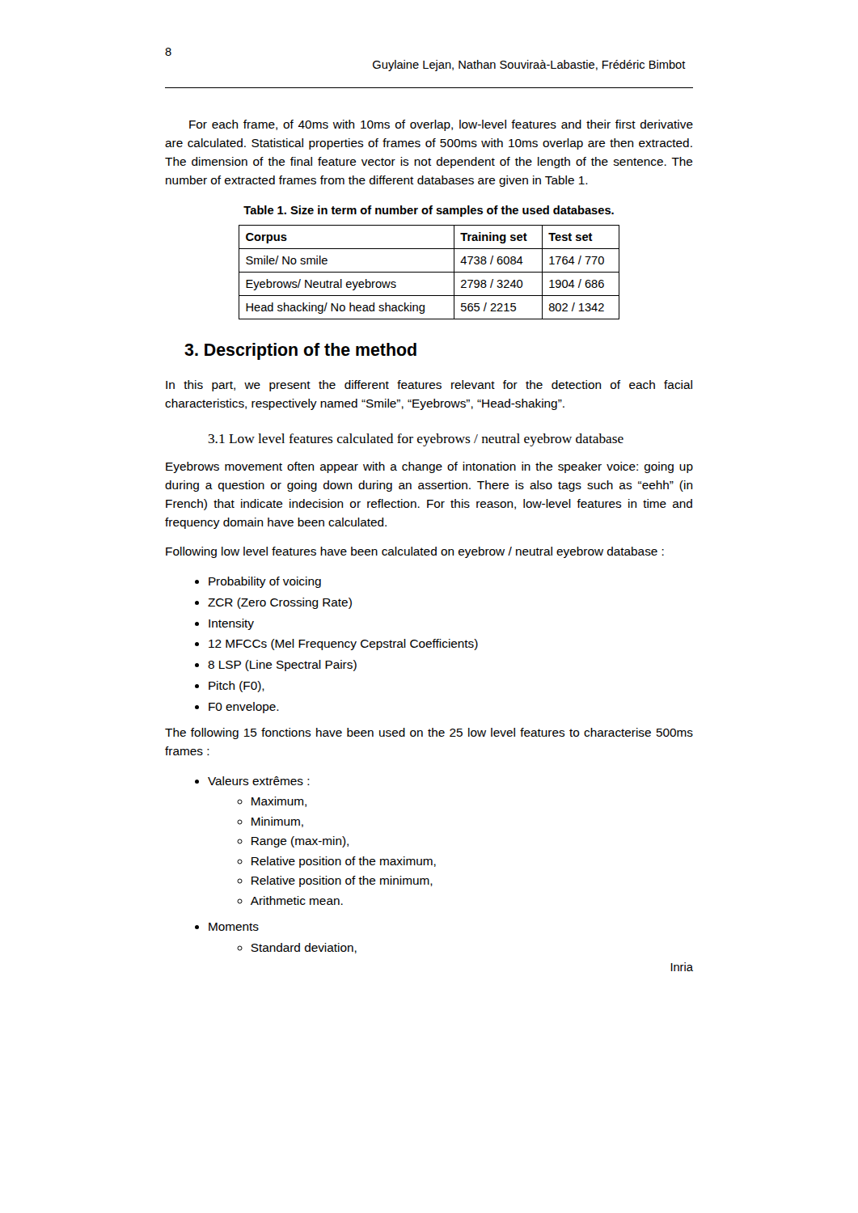8
Guylaine Lejan, Nathan Souviraà-Labastie, Frédéric Bimbot
For each frame, of 40ms with 10ms of overlap, low-level features and their first derivative are calculated. Statistical properties of frames of 500ms with 10ms overlap are then extracted. The dimension of the final feature vector is not dependent of the length of the sentence. The number of extracted frames from the different databases are given in Table 1.
Table 1. Size in term of number of samples of the used databases.
| Corpus | Training set | Test set |
| --- | --- | --- |
| Smile/ No smile | 4738 / 6084 | 1764 / 770 |
| Eyebrows/ Neutral eyebrows | 2798 / 3240 | 1904 / 686 |
| Head shacking/ No head shacking | 565 / 2215 | 802 / 1342 |
3. Description of the method
In this part, we present the different features relevant for the detection of each facial characteristics, respectively named “Smile”, “Eyebrows”, “Head-shaking”.
3.1 Low level features calculated for eyebrows / neutral eyebrow database
Eyebrows movement often appear with a change of intonation in the speaker voice: going up during a question or going down during an assertion. There is also tags such as “eehh” (in French) that indicate indecision or reflection. For this reason, low-level features in time and frequency domain have been calculated.
Following low level features have been calculated on eyebrow / neutral eyebrow database :
Probability of voicing
ZCR (Zero Crossing Rate)
Intensity
12 MFCCs (Mel Frequency Cepstral Coefficients)
8 LSP (Line Spectral Pairs)
Pitch (F0),
F0 envelope.
The following 15 fonctions have been used on the 25 low level features to characterise 500ms frames :
Valeurs extrêmes :
Maximum,
Minimum,
Range (max-min),
Relative position of the maximum,
Relative position of the minimum,
Arithmetic mean.
Moments
Standard deviation,
Inria